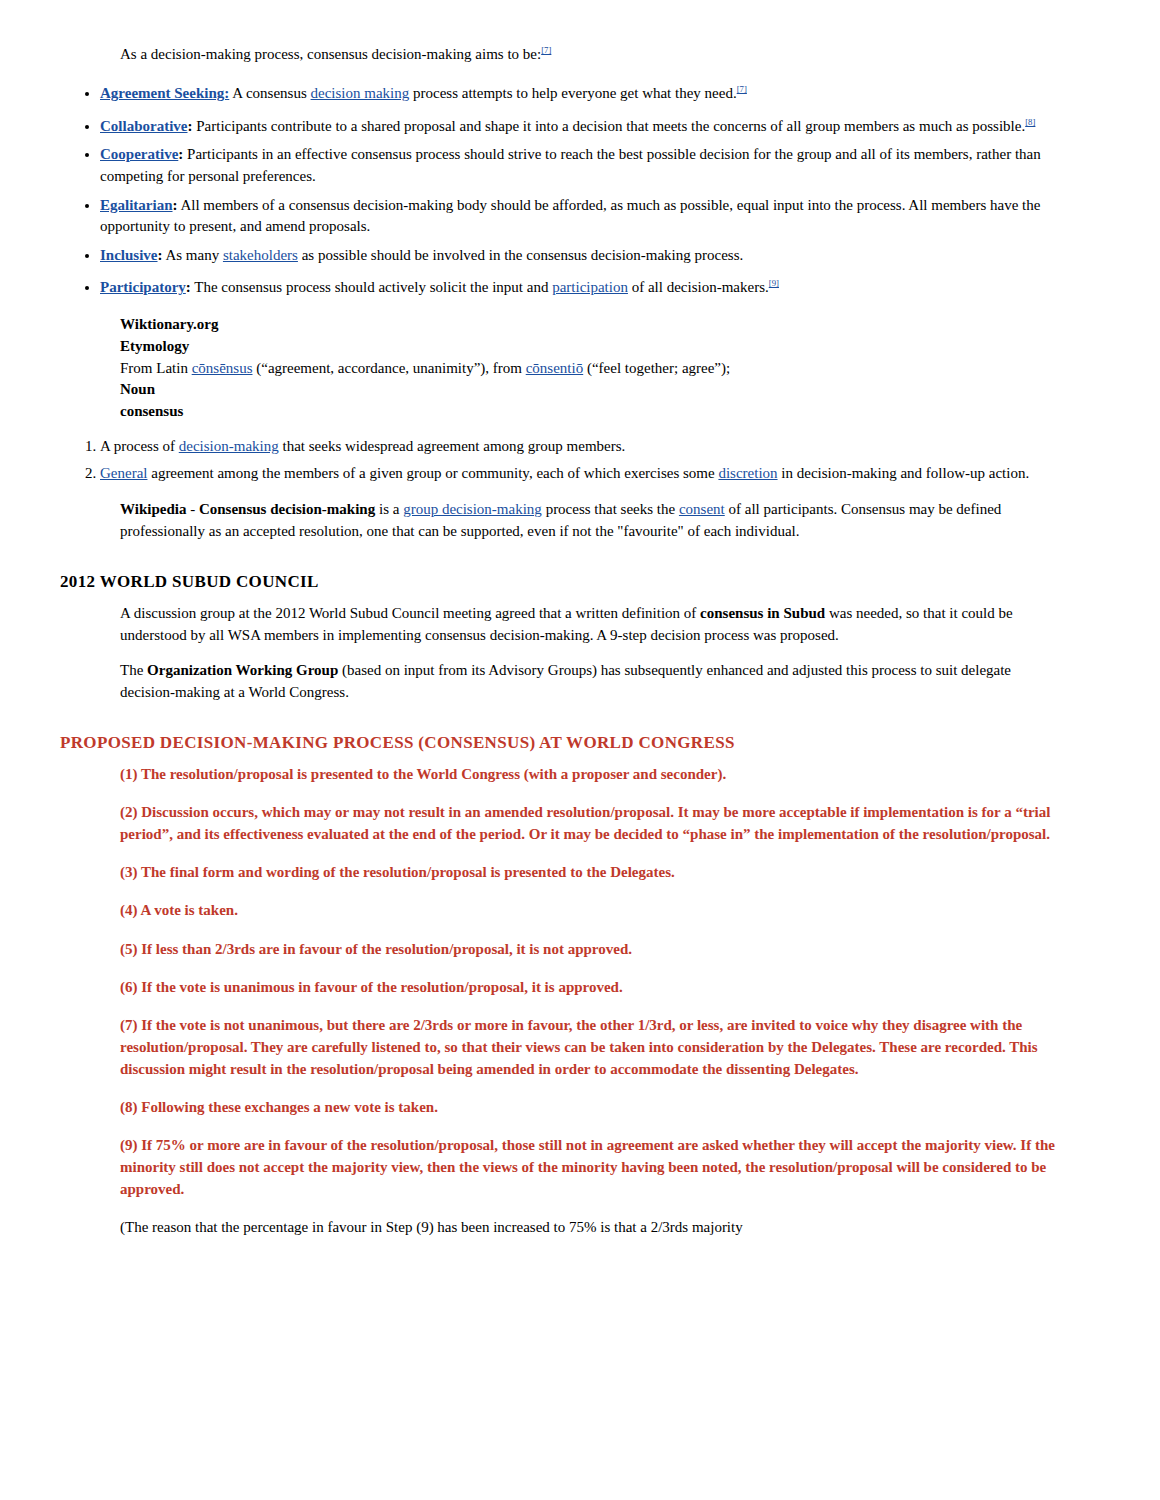As a decision-making process, consensus decision-making aims to be:[7]
Agreement Seeking: A consensus decision making process attempts to help everyone get what they need.[7]
Collaborative: Participants contribute to a shared proposal and shape it into a decision that meets the concerns of all group members as much as possible.[8]
Cooperative: Participants in an effective consensus process should strive to reach the best possible decision for the group and all of its members, rather than competing for personal preferences.
Egalitarian: All members of a consensus decision-making body should be afforded, as much as possible, equal input into the process. All members have the opportunity to present, and amend proposals.
Inclusive: As many stakeholders as possible should be involved in the consensus decision-making process.
Participatory: The consensus process should actively solicit the input and participation of all decision-makers.[9]
Wiktionary.org
Etymology
From Latin cōnsēnsus (“agreement, accordance, unanimity”), from cōnsentiō (“feel together; agree”);
Noun
consensus
A process of decision-making that seeks widespread agreement among group members.
General agreement among the members of a given group or community, each of which exercises some discretion in decision-making and follow-up action.
Wikipedia - Consensus decision-making is a group decision-making process that seeks the consent of all participants. Consensus may be defined professionally as an accepted resolution, one that can be supported, even if not the "favourite" of each individual.
2012 WORLD SUBUD COUNCIL
A discussion group at the 2012 World Subud Council meeting agreed that a written definition of consensus in Subud was needed, so that it could be understood by all WSA members in implementing consensus decision-making. A 9-step decision process was proposed.
The Organization Working Group (based on input from its Advisory Groups) has subsequently enhanced and adjusted this process to suit delegate decision-making at a World Congress.
PROPOSED DECISION-MAKING PROCESS (CONSENSUS) AT WORLD CONGRESS
(1) The resolution/proposal is presented to the World Congress (with a proposer and seconder).
(2) Discussion occurs, which may or may not result in an amended resolution/proposal. It may be more acceptable if implementation is for a “trial period”, and its effectiveness evaluated at the end of the period. Or it may be decided to “phase in” the implementation of the resolution/proposal.
(3) The final form and wording of the resolution/proposal is presented to the Delegates.
(4) A vote is taken.
(5) If less than 2/3rds are in favour of the resolution/proposal, it is not approved.
(6) If the vote is unanimous in favour of the resolution/proposal, it is approved.
(7) If the vote is not unanimous, but there are 2/3rds or more in favour, the other 1/3rd, or less, are invited to voice why they disagree with the resolution/proposal. They are carefully listened to, so that their views can be taken into consideration by the Delegates. These are recorded. This discussion might result in the resolution/proposal being amended in order to accommodate the dissenting Delegates.
(8) Following these exchanges a new vote is taken.
(9) If 75% or more are in favour of the resolution/proposal, those still not in agreement are asked whether they will accept the majority view. If the minority still does not accept the majority view, then the views of the minority having been noted, the resolution/proposal will be considered to be approved.
(The reason that the percentage in favour in Step (9) has been increased to 75% is that a 2/3rds majority